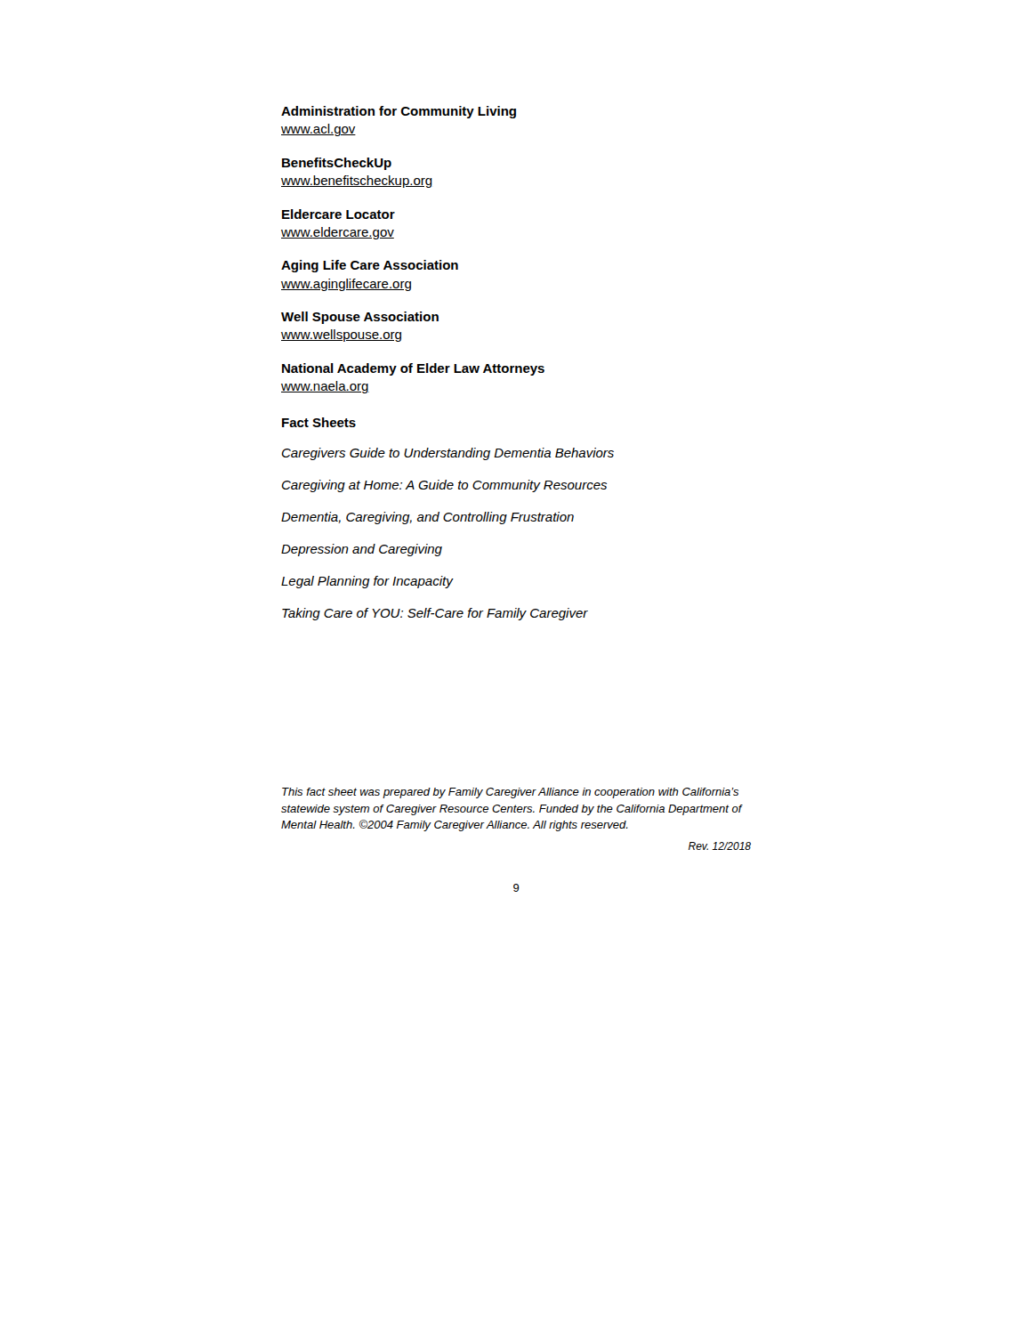Administration for Community Living
www.acl.gov
BenefitsCheckUp
www.benefitscheckup.org
Eldercare Locator
www.eldercare.gov
Aging Life Care Association
www.aginglifecare.org
Well Spouse Association
www.wellspouse.org
National Academy of Elder Law Attorneys
www.naela.org
Fact Sheets
Caregivers Guide to Understanding Dementia Behaviors
Caregiving at Home: A Guide to Community Resources
Dementia, Caregiving, and Controlling Frustration
Depression and Caregiving
Legal Planning for Incapacity
Taking Care of YOU: Self-Care for Family Caregiver
This fact sheet was prepared by Family Caregiver Alliance in cooperation with California’s statewide system of Caregiver Resource Centers. Funded by the California Department of Mental Health. ©2004 Family Caregiver Alliance. All rights reserved.
Rev. 12/2018
9